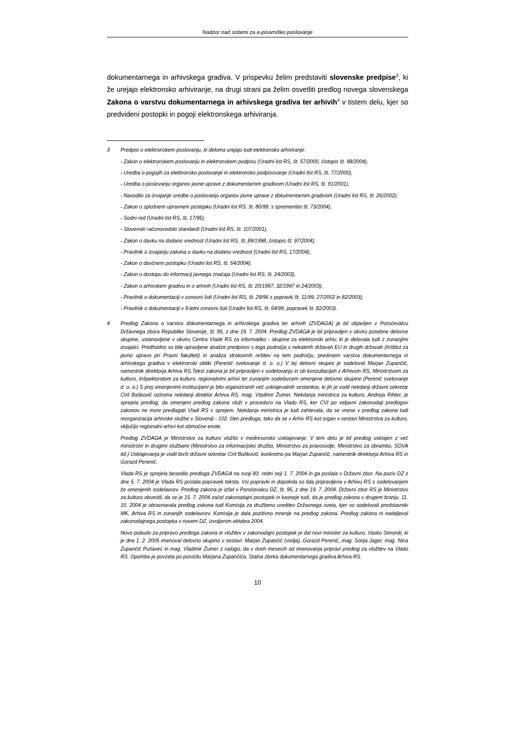Nadzor nad sistemi za e-pisarniško poslovanje
dokumentarnega in arhivskega gradiva. V prispevku želim predstaviti slovenske predpise3, ki že urejajo elektronsko arhiviranje, na drugi strani pa želim osvetliti predlog novega slovenskega Zakona o varstvu dokumentarnega in arhivskega gradiva ter arhivih4 v tistem delu, kjer so predvideni postopki in pogoji elektronskega arhiviranja.
3
Predpisi o elektronskem poslovanju, ki deloma urejajo tudi elektronsko arhiviranje:
- Zakon o elektronskem poslovanju in elektronskem podpisu (Uradni list RS, št. 57/2000, čistopis št. 98/2004),
- Uredba o pogojih za elektronsko poslovanje in elektronsko podpisovanje (Uradni list RS, št. 77/2000),
- Uredba o poslovanju organov javne uprave z dokumentarnim gradivom (Uradni list RS, št. 91/2001),
- Navodilo za izvajanje uredbe o poslovanju organov javne uprave z dokumentarnim gradivom (Uradni list RS, št. 26/2002).
- Zakon o splošnem upravnem postopku (Uradni list RS, št. 80/99, s spremembo št. 73/2004),
- Sodni red (Uradni list RS, št. 17/95),
- Slovenski računovodski standardi (Uradni list RS, št. 107/2001),
- Zakon o davku na dodano vrednost (Uradni list RS, št. 89/1998, čistopis št. 97/2004),
- Pravilnik o izvajanju zakona o davku na dodano vrednost (Uradni list RS, 17/2004),
- Zakon o davčnem postopku (Uradni list RS, št. 54/2004),
- Zakon o dostopu do informacij javnega značaja (Uradni list RS, št. 24/2003),
- Zakon o arhivskem gradivu in o arhivih (Uradni list RS, št. 20/1997, 32/1997 in 24/2003),
- Pravilnik o dokumentaciji v osnovni šoli (Uradni list RS, št. 29/96 s popravki št. 11/99, 27/2002 in 82/2003),
- Pravilnik o dokumentaciji v 9-letni osnovni šoli (Uradni list RS, št. 64/99, popravek št. 82/2003).
4
Predlog Zakona o varstvu dokumentarnega in arhivskega gradiva ter arhivih (ZVDAGA) je bil objavljen v Poročevalcu Državnega zbora Republike Slovenije, št. 95, z dne 19. 7. 2004. Predlog ZVDAGA je bil pripravljen v okviru posebne delovne skupine, ustanovljene v okviru Centra Vlade RS za informatiko - skupine za elektronski arhiv, ki je delovala tudi z zunanjimi izvajalci. Predhodno so bile opravljene analize predpisov s tega področja v nekaterih državah EU in drugih državah (Inštitut za javno upravo pri Pravni fakulteti) in analiza strokovnih rešitev na tem področju, predvsem varstva dokumentarnega in arhivskega gradiva v elektronski obliki (Perenič svetovanje d. o. o.) V tej delovni skupini je sodeloval Marjan Zupančič, namestnik direktorja Arhiva RS.Tekst zakona je bil pripravljen v sodelovanju in ob konzultacijah z Arhivom RS, Ministrstvom za kulturo, Inšpektoratom za kulturo, regionalnimi arhivi ter zunanjim sodelavcem omenjene delovne skupine (Perenič svetovanje d. o. o.) S prej omenjenimi institucijami je bilo organiziranih več usklajevalnih sestankov, ki jih je vodil nekdanji državni sekretar Ciril Baškovič oziroma nekdanji direktor Arhiva RS, mag. Vladimir Žumer. Nekdanja ministrica za kulturo, Andreja Rihter, je sprejela predlog, da omenjeni predlog zakona vloži v proceduro na Vlado RS, ker CVI po veljavni zakonodaji predlogov zakonov ne more predlagati Vladi RS v sprejem. Nekdanja ministrica je tudi zahtevala, da se vnese v predlog zakona tudi reorganizacija arhivske službe v Sloveniji - 102. člen predloga, tako da se v Arhiv RS kot organ v sestavi Ministrstva za kulturo, vključijo regionalni arhivi kot območne enote.
Predlog ZVDAGA je Ministrstvo za kulturo vložilo v medresorsko usklajevanje. V tem delu je bil predlog usklajen z več ministrstvi in drugimi službami (Ministrstvo za informacijsko družbo, Ministrstvo za pravosodje, Ministrstvo za obrambo, SOVA itd.) Usklajevanja je vodil bivši državni sekretar Ciril Baškovič, konkretno pa Marjan Zupančič, namestnik direktorja Arhiva RS in Gorazd Perenič.
Vlada RS je sprejela besedilo predloga ZVDAGA na svoji 83. redni seji 1. 7. 2004 in ga poslala v Državni zbor. Na poziv DZ z dne 5. 7. 2004 je Vlada RS poslala popravek teksta. Vsi popravki in dopolnila so bila pripravljena v Arhivu RS s sodelovanjem že omenjenih sodelavcev. Predlog zakona je izšel v Poročevalcu DZ, št. 95, z dne 19. 7. 2004. Državni zbor RS je Ministrstvo za kulturo obvestil, da se je 15. 7. 2004 začel zakonodajni postopek in kasneje tudi, da je predlog zakona v drugem branju. 11. 10. 2004 je obravnavala predlog zakona tudi Komisija za družbeno ureditev Državnega sveta, kjer so sodelovali predstavniki MK, Arhiva RS in zunanjih sodelavcev. Komisija je dala pozitivno mnenje na predlog zakona. Predlog zakona ni nadaljeval zakonodajnega postopka v novem DZ, izvoljenim oktobra 2004.
Novo pobudo za pripravo predloga zakona in vložitev v zakonodajni postopek je dal novi minister za kulturo, Vasko Simoniti, ki je dne 1. 2. 2005 imenoval delovno skupino v sestavi: Marjan Zupančič (vodja), Gorazd Perenič, mag. Sonja Jager, mag. Nina Zupančič Pušavec in mag. Vladimir Žumer z nalogo, da v dveh mesecih od imenovanja pripravi predlog za vložitev na Vlado RS. Opomba je povzeta po poročilu Marjana Zupančiča, Stalna zbirka dokumentarnega gradiva Arhiva RS.
10